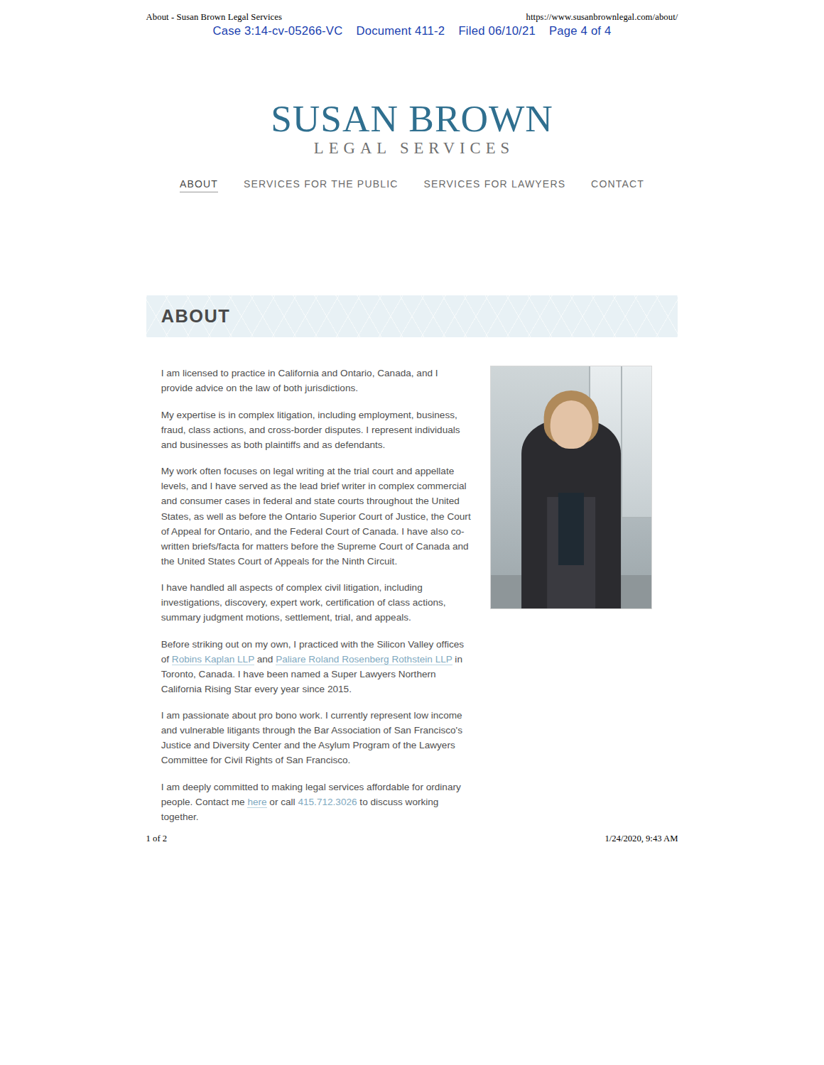About - Susan Brown Legal Services
https://www.susanbrownlegal.com/about/
Case 3:14-cv-05266-VC Document 411-2 Filed 06/10/21 Page 4 of 4
SUSAN BROWN
LEGAL SERVICES
ABOUT SERVICES FOR THE PUBLIC SERVICES FOR LAWYERS CONTACT
About
I am licensed to practice in California and Ontario, Canada, and I provide advice on the law of both jurisdictions.
My expertise is in complex litigation, including employment, business, fraud, class actions, and cross-border disputes. I represent individuals and businesses as both plaintiffs and as defendants.
My work often focuses on legal writing at the trial court and appellate levels, and I have served as the lead brief writer in complex commercial and consumer cases in federal and state courts throughout the United States, as well as before the Ontario Superior Court of Justice, the Court of Appeal for Ontario, and the Federal Court of Canada. I have also co-written briefs/facta for matters before the Supreme Court of Canada and the United States Court of Appeals for the Ninth Circuit.
I have handled all aspects of complex civil litigation, including investigations, discovery, expert work, certification of class actions, summary judgment motions, settlement, trial, and appeals.
Before striking out on my own, I practiced with the Silicon Valley offices of Robins Kaplan LLP and Paliare Roland Rosenberg Rothstein LLP in Toronto, Canada. I have been named a Super Lawyers Northern California Rising Star every year since 2015.
I am passionate about pro bono work. I currently represent low income and vulnerable litigants through the Bar Association of San Francisco's Justice and Diversity Center and the Asylum Program of the Lawyers Committee for Civil Rights of San Francisco.
I am deeply committed to making legal services affordable for ordinary people. Contact me here or call 415.712.3026 to discuss working together.
1 of 2
1/24/2020, 9:43 AM